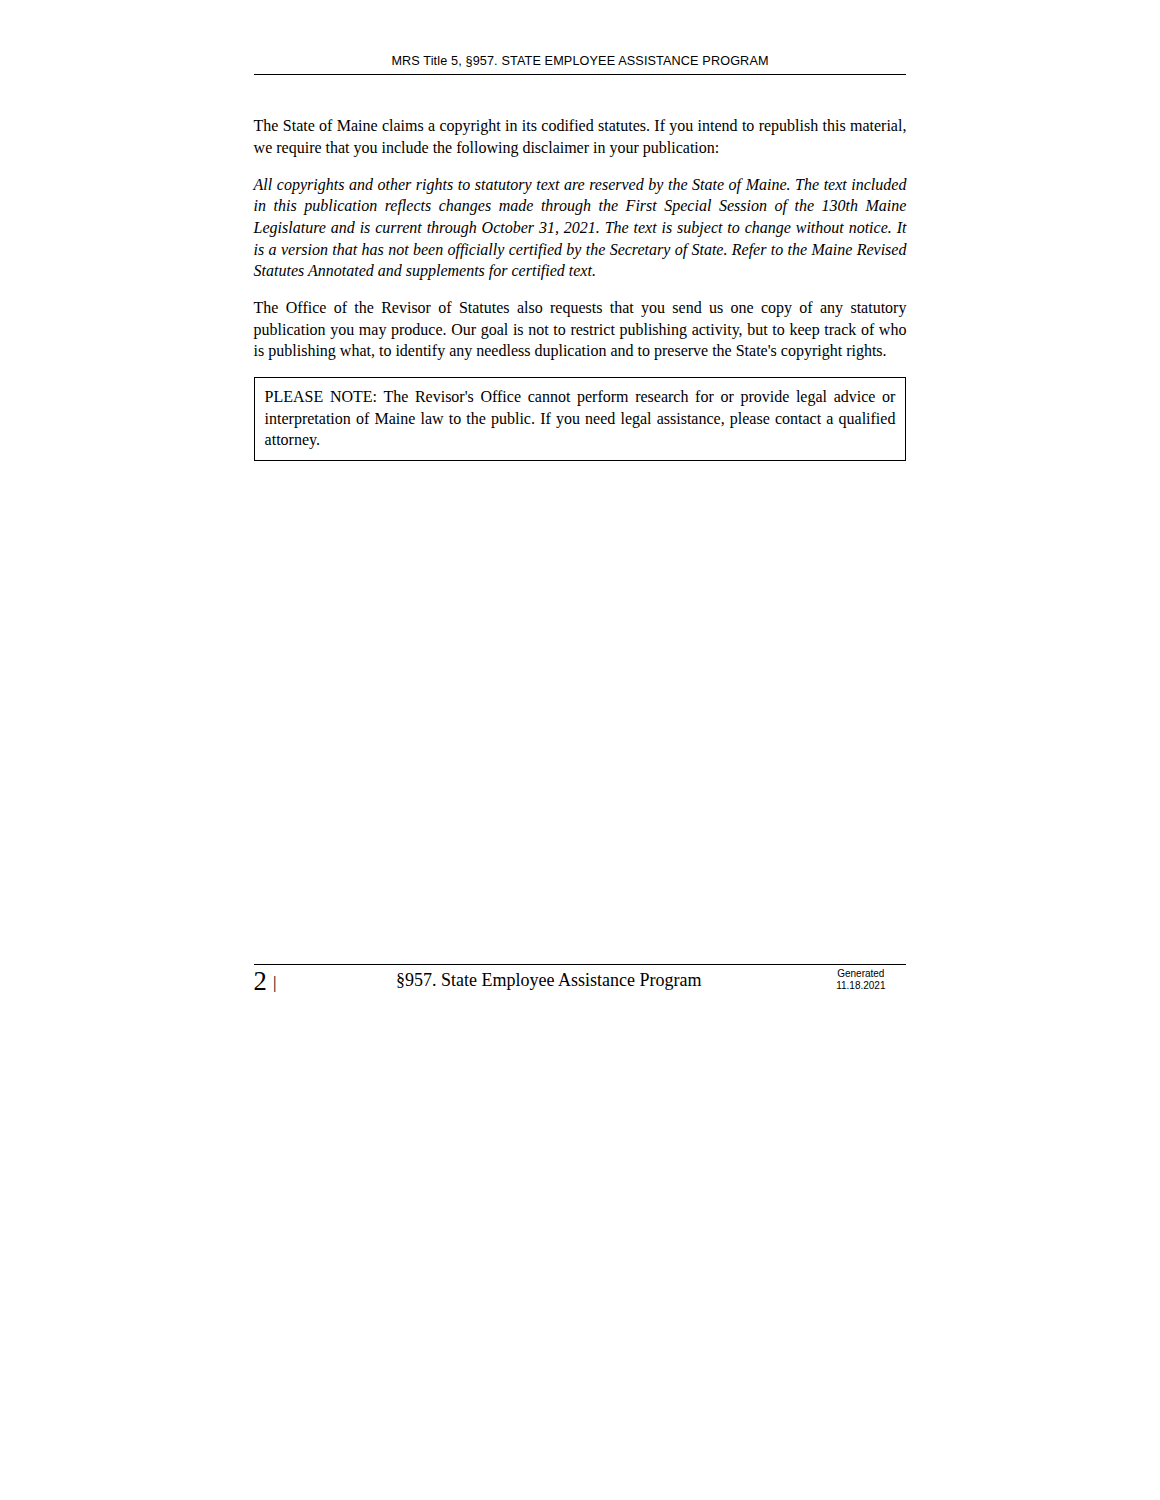MRS Title 5, §957. STATE EMPLOYEE ASSISTANCE PROGRAM
The State of Maine claims a copyright in its codified statutes. If you intend to republish this material, we require that you include the following disclaimer in your publication:
All copyrights and other rights to statutory text are reserved by the State of Maine. The text included in this publication reflects changes made through the First Special Session of the 130th Maine Legislature and is current through October 31, 2021. The text is subject to change without notice. It is a version that has not been officially certified by the Secretary of State. Refer to the Maine Revised Statutes Annotated and supplements for certified text.
The Office of the Revisor of Statutes also requests that you send us one copy of any statutory publication you may produce. Our goal is not to restrict publishing activity, but to keep track of who is publishing what, to identify any needless duplication and to preserve the State's copyright rights.
PLEASE NOTE: The Revisor's Office cannot perform research for or provide legal advice or interpretation of Maine law to the public. If you need legal assistance, please contact a qualified attorney.
2|
§957. State Employee Assistance Program
Generated11.18.2021